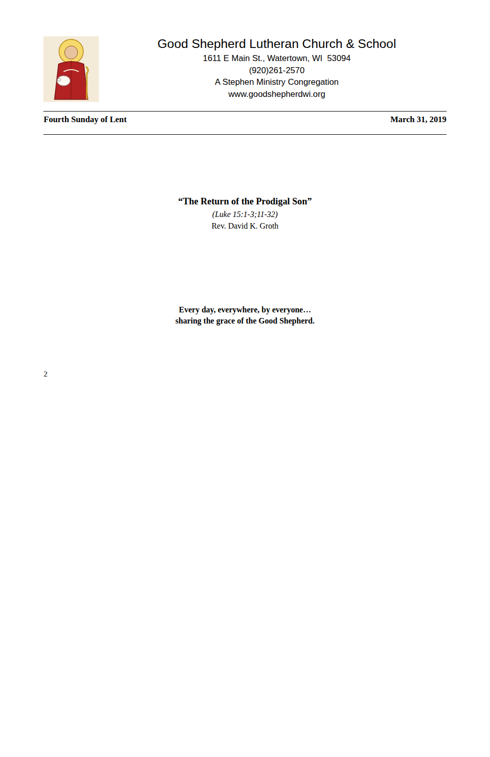Good Shepherd Lutheran Church & School
1611 E Main St., Watertown, WI 53094
(920)261-2570
A Stephen Ministry Congregation
www.goodshepherdwi.org
Fourth Sunday of Lent March 31, 2019
“The Return of the Prodigal Son”
(Luke 15:1-3;11-32)
Rev. David K. Groth
Every day, everywhere, by everyone…
sharing the grace of the Good Shepherd.
2